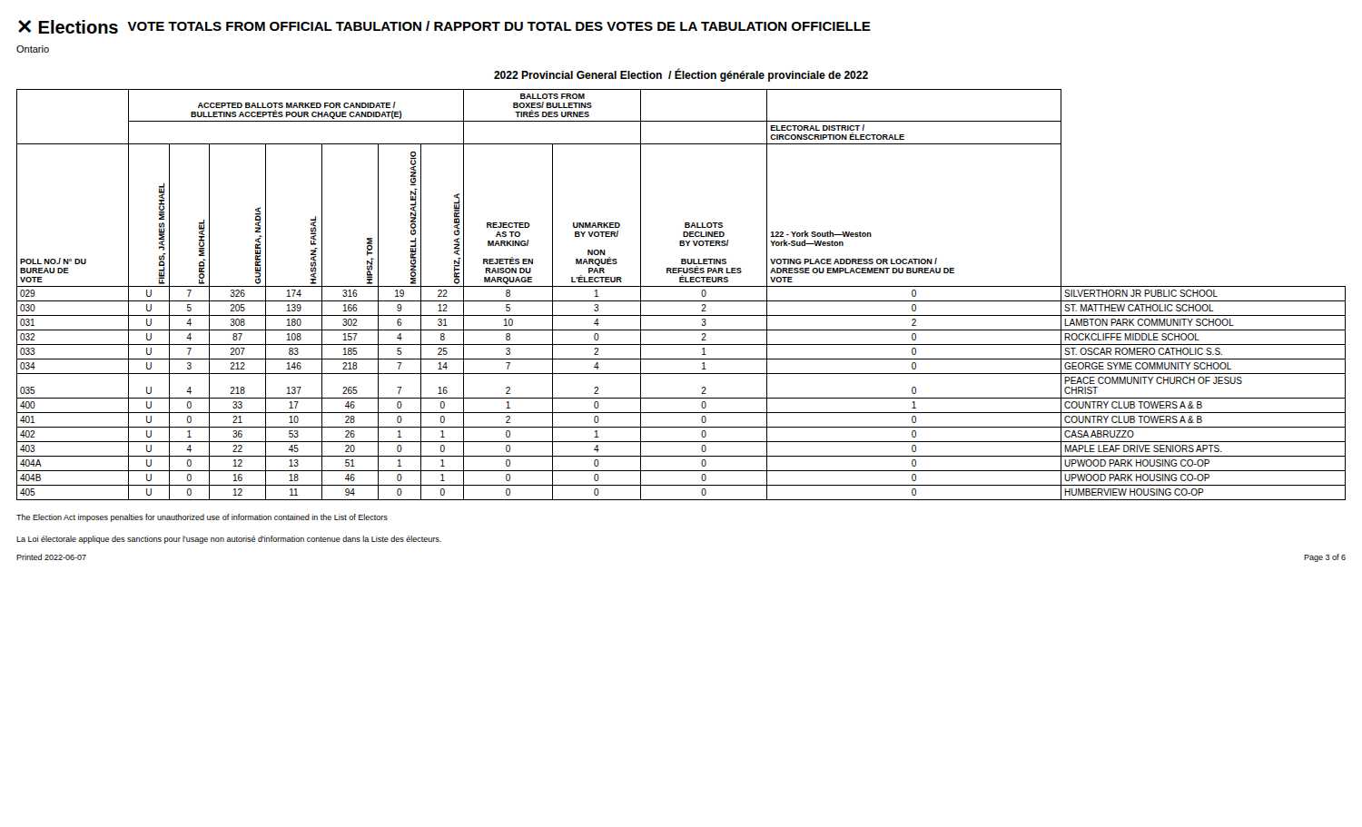✕ Elections
Ontario
VOTE TOTALS FROM OFFICIAL TABULATION / RAPPORT DU TOTAL DES VOTES DE LA TABULATION OFFICIELLE
2022 Provincial General Election / Élection générale provinciale de 2022
| | ACCEPTED BALLOTS MARKED FOR CANDIDATE / BULLETINS ACCEPTÉS POUR CHAQUE CANDIDAT(E) | BALLOTS FROM BOXES/ BULLETINS TIRÉS DES URNES | | |
| | | | ELECTORAL DISTRICT / CIRCONSCRIPTION ÉLECTORALE |
| POLL NO./ N° DU BUREAU DE VOTE | FIELDS, JAMES MICHAEL | FORD, MICHAEL | GUERRERA, NADIA | HASSAN, FAISAL | HIPSZ, TOM | MONGRELL GONZALEZ, IGNACIO | ORTIZ, ANA GABRIELA | REJECTED AS TO MARKING/ REJETÉS EN RAISON DU MARQUAGE | UNMARKED BY VOTER/ NON MARQUÉS PAR L'ÉLECTEUR | BALLOTS DECLINED BY VOTERS/ BULLETINS REFUSÉS PAR LES ÉLECTEURS | 122 - York South—Weston York-Sud—Weston VOTING PLACE ADDRESS OR LOCATION / ADRESSE OU EMPLACEMENT DU BUREAU DE VOTE |
| 029 | U | 7 | 326 | 174 | 316 | 19 | 22 | 8 | 1 | 0 | 0 | SILVERTHORN JR PUBLIC SCHOOL |
| 030 | U | 5 | 205 | 139 | 166 | 9 | 12 | 5 | 3 | 2 | 0 | ST. MATTHEW CATHOLIC SCHOOL |
| 031 | U | 4 | 308 | 180 | 302 | 6 | 31 | 10 | 4 | 3 | 2 | LAMBTON PARK COMMUNITY SCHOOL |
| 032 | U | 4 | 87 | 108 | 157 | 4 | 8 | 8 | 0 | 2 | 0 | ROCKCLIFFE MIDDLE SCHOOL |
| 033 | U | 7 | 207 | 83 | 185 | 5 | 25 | 3 | 2 | 1 | 0 | ST. OSCAR ROMERO CATHOLIC S.S. |
| 034 | U | 3 | 212 | 146 | 218 | 7 | 14 | 7 | 4 | 1 | 0 | GEORGE SYME COMMUNITY SCHOOL |
| 035 | U | 4 | 218 | 137 | 265 | 7 | 16 | 2 | 2 | 2 | 0 | PEACE COMMUNITY CHURCH OF JESUS CHRIST |
| 400 | U | 0 | 33 | 17 | 46 | 0 | 0 | 1 | 0 | 0 | 1 | COUNTRY CLUB TOWERS A & B |
| 401 | U | 0 | 21 | 10 | 28 | 0 | 0 | 2 | 0 | 0 | 0 | COUNTRY CLUB TOWERS A & B |
| 402 | U | 1 | 36 | 53 | 26 | 1 | 1 | 0 | 1 | 0 | 0 | CASA ABRUZZO |
| 403 | U | 4 | 22 | 45 | 20 | 0 | 0 | 0 | 4 | 0 | 0 | MAPLE LEAF DRIVE SENIORS APTS. |
| 404A | U | 0 | 12 | 13 | 51 | 1 | 1 | 0 | 0 | 0 | 0 | UPWOOD PARK HOUSING CO-OP |
| 404B | U | 0 | 16 | 18 | 46 | 0 | 1 | 0 | 0 | 0 | 0 | UPWOOD PARK HOUSING CO-OP |
| 405 | U | 0 | 12 | 11 | 94 | 0 | 0 | 0 | 0 | 0 | 0 | HUMBERVIEW HOUSING CO-OP |
The Election Act imposes penalties for unauthorized use of information contained in the List of Electors
La Loi électorale applique des sanctions pour l'usage non autorisé d'information contenue dans la Liste des électeurs.
Printed 2022-06-07
Page 3 of 6